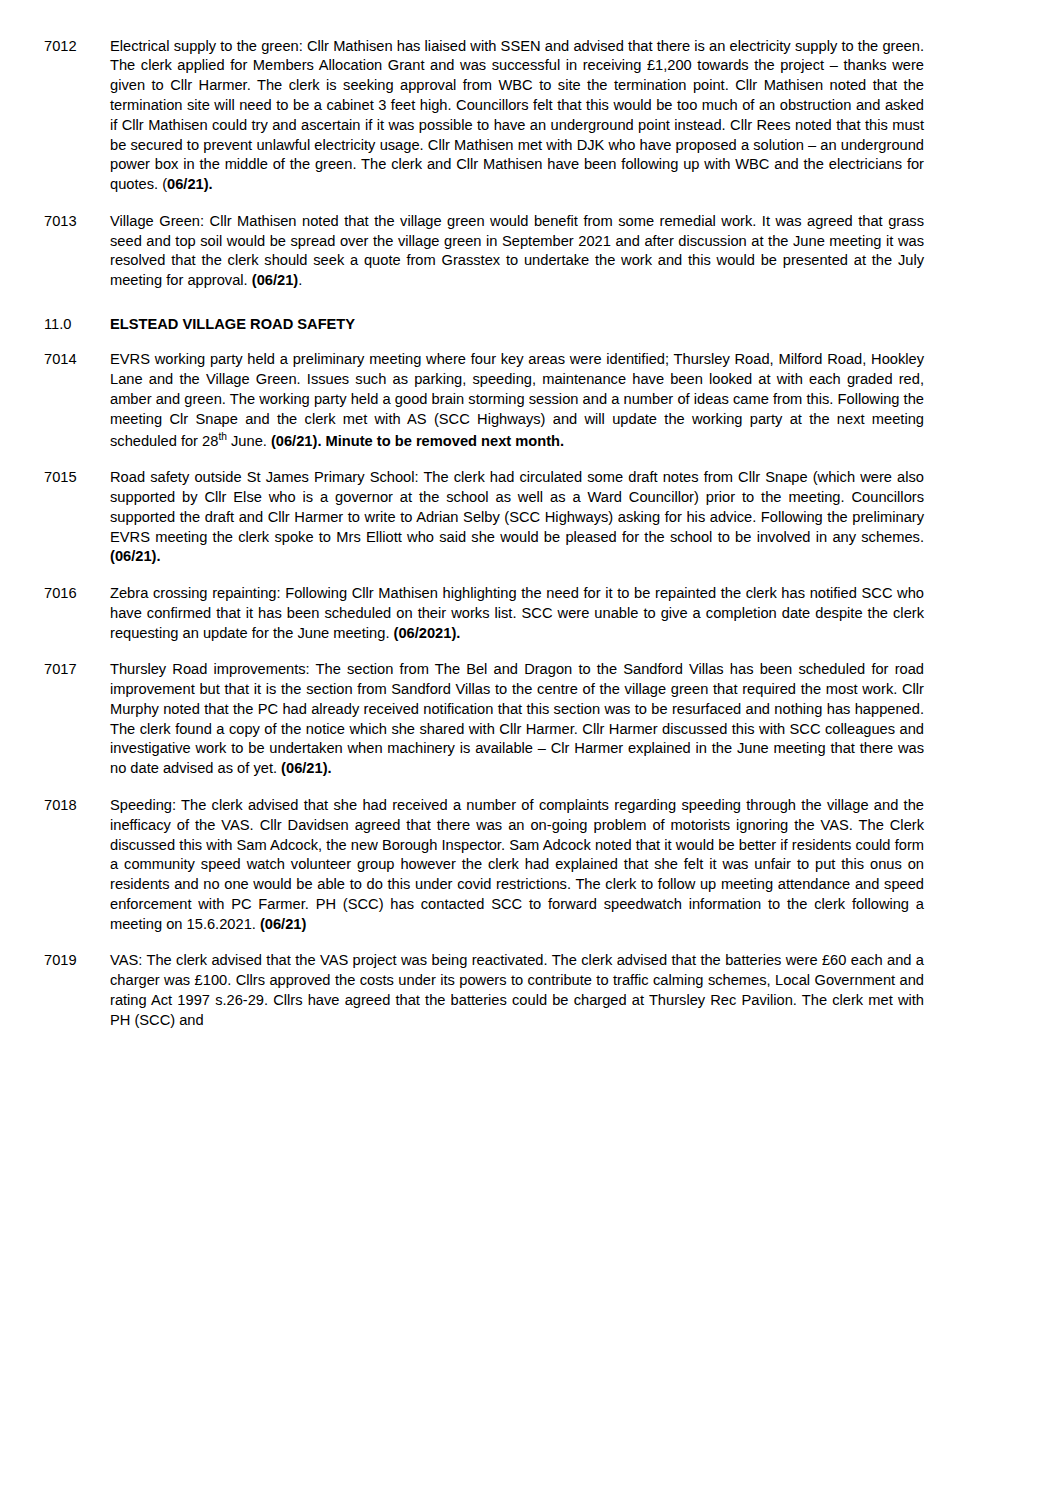7012
Electrical supply to the green: Cllr Mathisen has liaised with SSEN and advised that there is an electricity supply to the green. The clerk applied for Members Allocation Grant and was successful in receiving £1,200 towards the project – thanks were given to Cllr Harmer. The clerk is seeking approval from WBC to site the termination point. Cllr Mathisen noted that the termination site will need to be a cabinet 3 feet high. Councillors felt that this would be too much of an obstruction and asked if Cllr Mathisen could try and ascertain if it was possible to have an underground point instead. Cllr Rees noted that this must be secured to prevent unlawful electricity usage. Cllr Mathisen met with DJK who have proposed a solution – an underground power box in the middle of the green. The clerk and Cllr Mathisen have been following up with WBC and the electricians for quotes. (06/21).
7013
Village Green: Cllr Mathisen noted that the village green would benefit from some remedial work. It was agreed that grass seed and top soil would be spread over the village green in September 2021 and after discussion at the June meeting it was resolved that the clerk should seek a quote from Grasstex to undertake the work and this would be presented at the July meeting for approval. (06/21).
11.0 ELSTEAD VILLAGE ROAD SAFETY
7014
EVRS working party held a preliminary meeting where four key areas were identified; Thursley Road, Milford Road, Hookley Lane and the Village Green. Issues such as parking, speeding, maintenance have been looked at with each graded red, amber and green. The working party held a good brain storming session and a number of ideas came from this. Following the meeting Clr Snape and the clerk met with AS (SCC Highways) and will update the working party at the next meeting scheduled for 28th June. (06/21). Minute to be removed next month.
7015
Road safety outside St James Primary School: The clerk had circulated some draft notes from Cllr Snape (which were also supported by Cllr Else who is a governor at the school as well as a Ward Councillor) prior to the meeting. Councillors supported the draft and Cllr Harmer to write to Adrian Selby (SCC Highways) asking for his advice. Following the preliminary EVRS meeting the clerk spoke to Mrs Elliott who said she would be pleased for the school to be involved in any schemes. (06/21).
7016
Zebra crossing repainting: Following Cllr Mathisen highlighting the need for it to be repainted the clerk has notified SCC who have confirmed that it has been scheduled on their works list. SCC were unable to give a completion date despite the clerk requesting an update for the June meeting. (06/2021).
7017
Thursley Road improvements: The section from The Bel and Dragon to the Sandford Villas has been scheduled for road improvement but that it is the section from Sandford Villas to the centre of the village green that required the most work. Cllr Murphy noted that the PC had already received notification that this section was to be resurfaced and nothing has happened. The clerk found a copy of the notice which she shared with Cllr Harmer. Cllr Harmer discussed this with SCC colleagues and investigative work to be undertaken when machinery is available – Clr Harmer explained in the June meeting that there was no date advised as of yet. (06/21).
7018
Speeding: The clerk advised that she had received a number of complaints regarding speeding through the village and the inefficacy of the VAS. Cllr Davidsen agreed that there was an on-going problem of motorists ignoring the VAS. The Clerk discussed this with Sam Adcock, the new Borough Inspector. Sam Adcock noted that it would be better if residents could form a community speed watch volunteer group however the clerk had explained that she felt it was unfair to put this onus on residents and no one would be able to do this under covid restrictions. The clerk to follow up meeting attendance and speed enforcement with PC Farmer. PH (SCC) has contacted SCC to forward speedwatch information to the clerk following a meeting on 15.6.2021. (06/21)
7019
VAS: The clerk advised that the VAS project was being reactivated. The clerk advised that the batteries were £60 each and a charger was £100. Cllrs approved the costs under its powers to contribute to traffic calming schemes, Local Government and rating Act 1997 s.26-29. Cllrs have agreed that the batteries could be charged at Thursley Rec Pavilion. The clerk met with PH (SCC) and